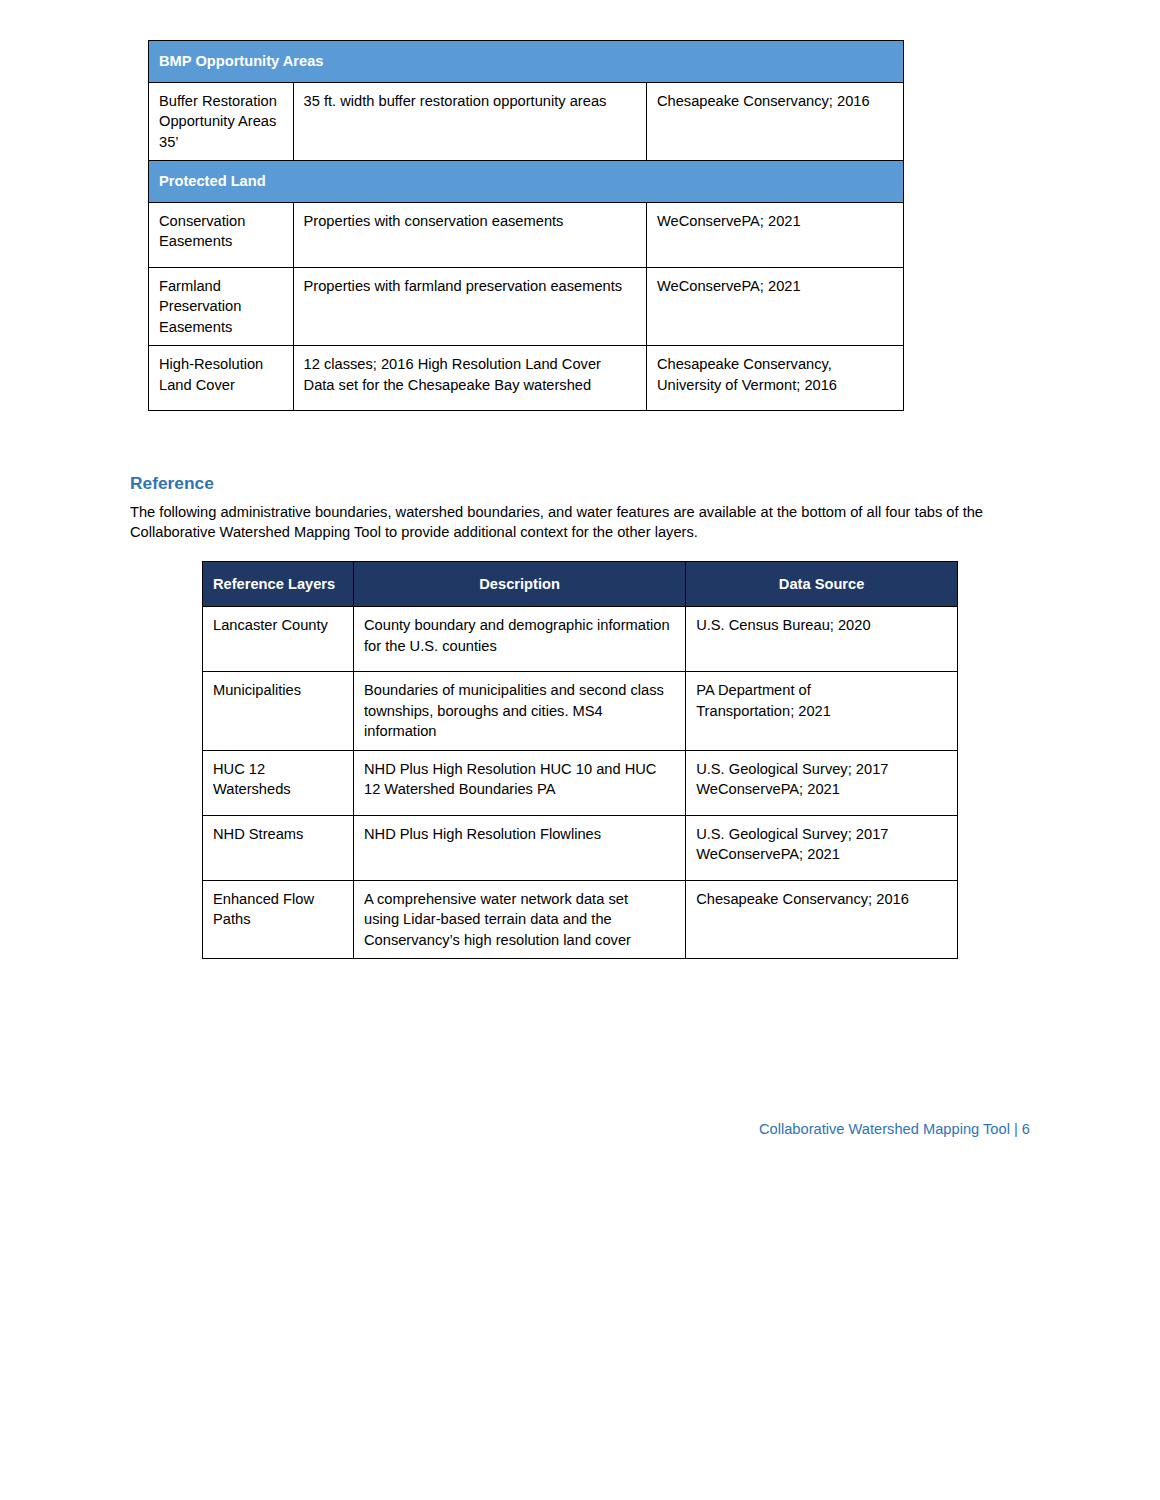| BMP Opportunity Areas |
| Buffer Restoration Opportunity Areas 35’ | 35 ft. width buffer restoration opportunity areas | Chesapeake Conservancy; 2016 |
| Protected Land |
| Conservation Easements | Properties with conservation easements | WeConservePA; 2021 |
| Farmland Preservation Easements | Properties with farmland preservation easements | WeConservePA; 2021 |
| High-Resolution Land Cover | 12 classes; 2016 High Resolution Land Cover Data set for the Chesapeake Bay watershed | Chesapeake Conservancy, University of Vermont; 2016 |
Reference
The following administrative boundaries, watershed boundaries, and water features are available at the bottom of all four tabs of the Collaborative Watershed Mapping Tool to provide additional context for the other layers.
| Reference Layers | Description | Data Source |
| --- | --- | --- |
| Lancaster County | County boundary and demographic information for the U.S. counties | U.S. Census Bureau; 2020 |
| Municipalities | Boundaries of municipalities and second class townships, boroughs and cities. MS4 information | PA Department of Transportation; 2021 |
| HUC 12 Watersheds | NHD Plus High Resolution HUC 10 and HUC 12 Watershed Boundaries PA | U.S. Geological Survey; 2017 WeConservePA; 2021 |
| NHD Streams | NHD Plus High Resolution Flowlines | U.S. Geological Survey; 2017 WeConservePA; 2021 |
| Enhanced Flow Paths | A comprehensive water network data set using Lidar-based terrain data and the Conservancy’s high resolution land cover | Chesapeake Conservancy; 2016 |
Collaborative Watershed Mapping Tool | 6